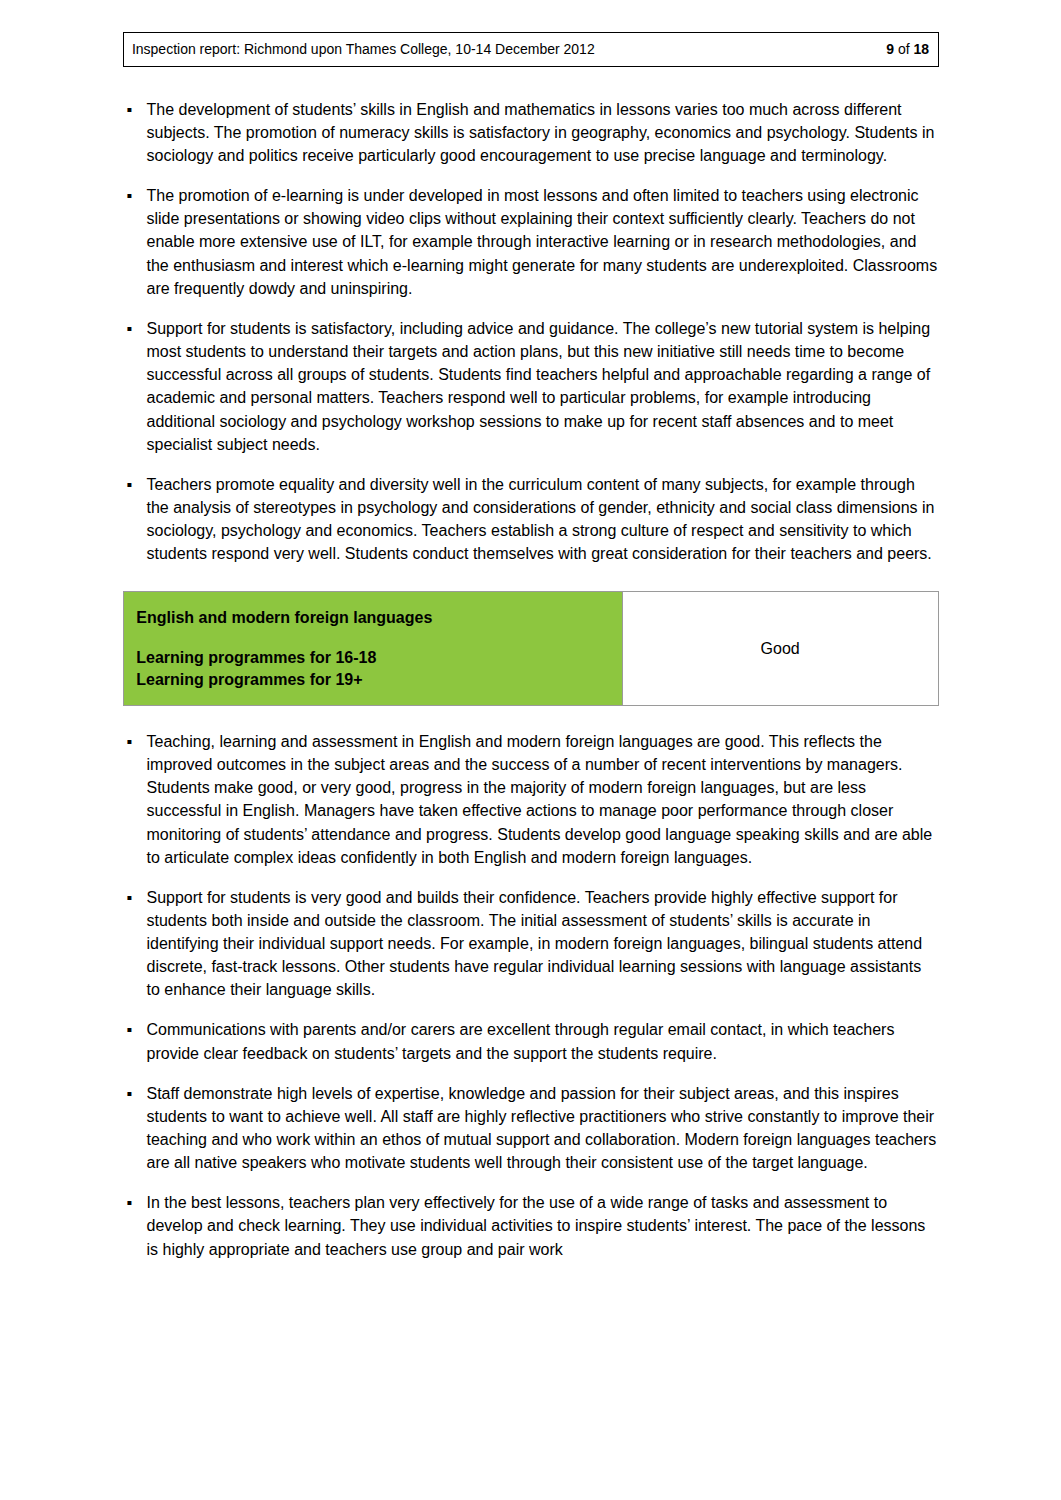Inspection report: Richmond upon Thames College, 10-14 December 2012 9 of 18
The development of students’ skills in English and mathematics in lessons varies too much across different subjects. The promotion of numeracy skills is satisfactory in geography, economics and psychology. Students in sociology and politics receive particularly good encouragement to use precise language and terminology.
The promotion of e-learning is under developed in most lessons and often limited to teachers using electronic slide presentations or showing video clips without explaining their context sufficiently clearly. Teachers do not enable more extensive use of ILT, for example through interactive learning or in research methodologies, and the enthusiasm and interest which e-learning might generate for many students are underexploited. Classrooms are frequently dowdy and uninspiring.
Support for students is satisfactory, including advice and guidance. The college’s new tutorial system is helping most students to understand their targets and action plans, but this new initiative still needs time to become successful across all groups of students. Students find teachers helpful and approachable regarding a range of academic and personal matters. Teachers respond well to particular problems, for example introducing additional sociology and psychology workshop sessions to make up for recent staff absences and to meet specialist subject needs.
Teachers promote equality and diversity well in the curriculum content of many subjects, for example through the analysis of stereotypes in psychology and considerations of gender, ethnicity and social class dimensions in sociology, psychology and economics. Teachers establish a strong culture of respect and sensitivity to which students respond very well. Students conduct themselves with great consideration for their teachers and peers.
| English and modern foreign languages Learning programmes for 16-18 Learning programmes for 19+ | Good |
Teaching, learning and assessment in English and modern foreign languages are good. This reflects the improved outcomes in the subject areas and the success of a number of recent interventions by managers. Students make good, or very good, progress in the majority of modern foreign languages, but are less successful in English. Managers have taken effective actions to manage poor performance through closer monitoring of students’ attendance and progress. Students develop good language speaking skills and are able to articulate complex ideas confidently in both English and modern foreign languages.
Support for students is very good and builds their confidence. Teachers provide highly effective support for students both inside and outside the classroom. The initial assessment of students’ skills is accurate in identifying their individual support needs. For example, in modern foreign languages, bilingual students attend discrete, fast-track lessons. Other students have regular individual learning sessions with language assistants to enhance their language skills.
Communications with parents and/or carers are excellent through regular email contact, in which teachers provide clear feedback on students’ targets and the support the students require.
Staff demonstrate high levels of expertise, knowledge and passion for their subject areas, and this inspires students to want to achieve well. All staff are highly reflective practitioners who strive constantly to improve their teaching and who work within an ethos of mutual support and collaboration. Modern foreign languages teachers are all native speakers who motivate students well through their consistent use of the target language.
In the best lessons, teachers plan very effectively for the use of a wide range of tasks and assessment to develop and check learning. They use individual activities to inspire students’ interest. The pace of the lessons is highly appropriate and teachers use group and pair work